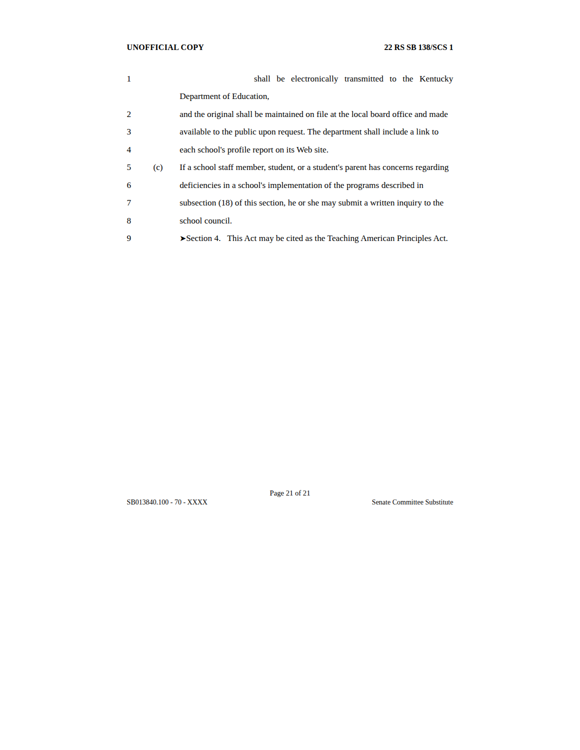UNOFFICIAL COPY
22 RS SB 138/SCS 1
| 1 | | shall be electronically transmitted to the Kentucky Department of Education, |
| 2 | | and the original shall be maintained on file at the local board office and made |
| 3 | | available to the public upon request. The department shall include a link to |
| 4 | | each school's profile report on its Web site. |
| 5 | (c) | If a school staff member, student, or a student's parent has concerns regarding |
| 6 | | deficiencies in a school's implementation of the programs described in |
| 7 | | subsection (18) of this section, he or she may submit a written inquiry to the |
| 8 | | school council. |
| 9 | | ➤ Section 4. This Act may be cited as the Teaching American Principles Act. |
Page 21 of 21
SB013840.100 - 70 - XXXX
Senate Committee Substitute